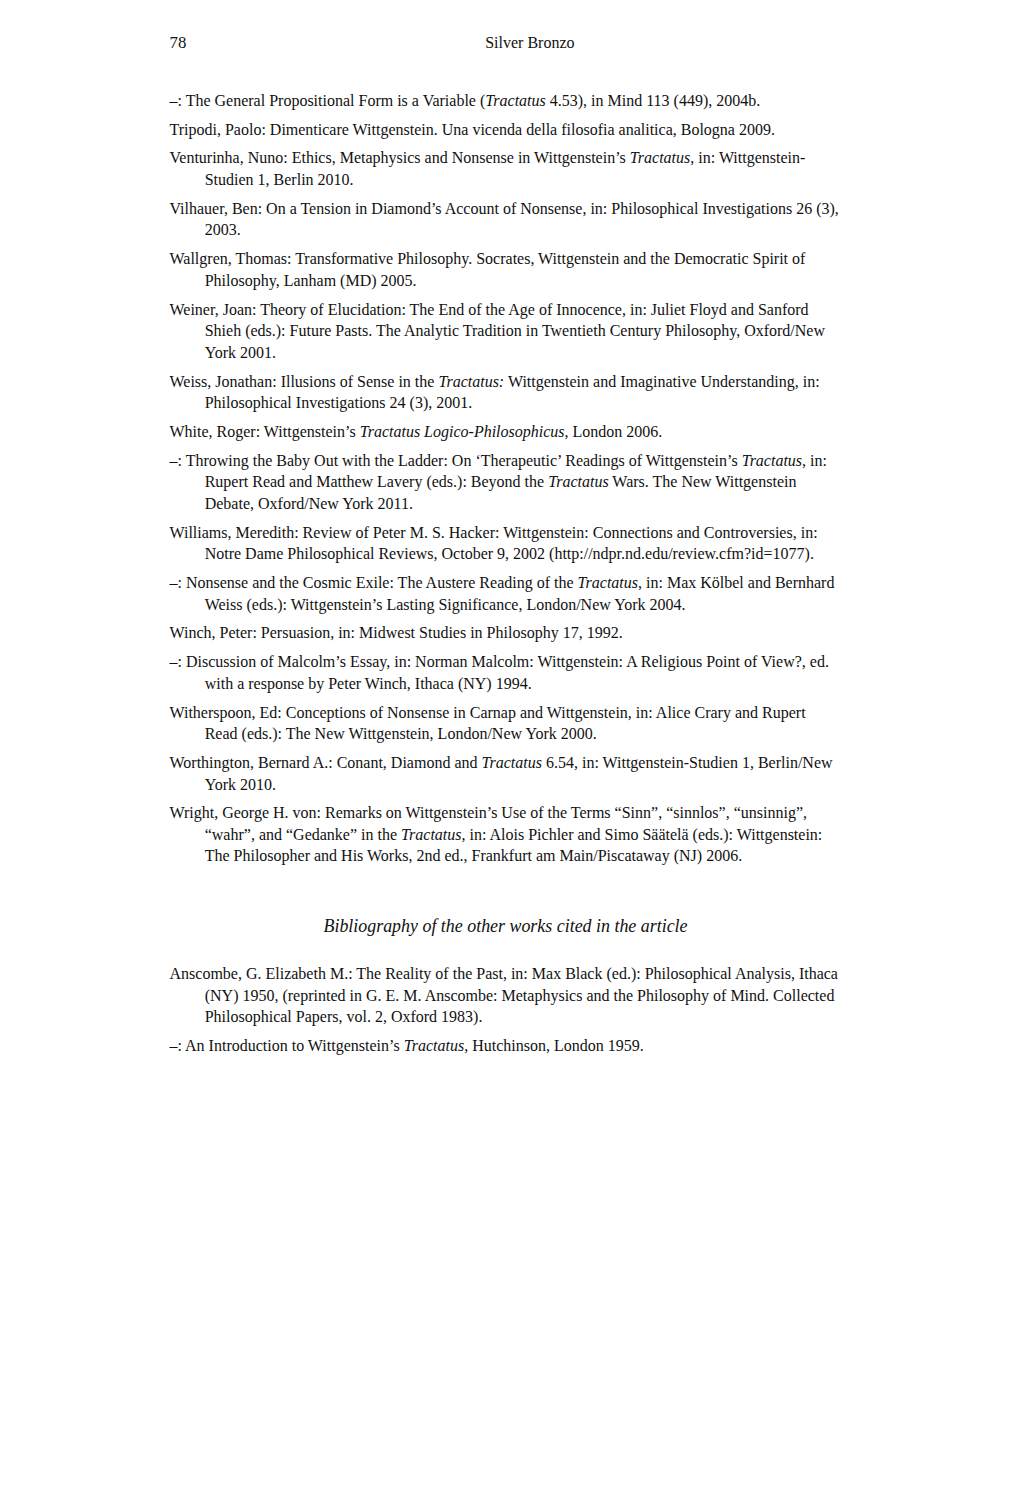78 Silver Bronzo
–: The General Propositional Form is a Variable (Tractatus 4.53), in Mind 113 (449), 2004b.
Tripodi, Paolo: Dimenticare Wittgenstein. Una vicenda della filosofia analitica, Bologna 2009.
Venturinha, Nuno: Ethics, Metaphysics and Nonsense in Wittgenstein’s Tractatus, in: Wittgenstein-Studien 1, Berlin 2010.
Vilhauer, Ben: On a Tension in Diamond’s Account of Nonsense, in: Philosophical Investigations 26 (3), 2003.
Wallgren, Thomas: Transformative Philosophy. Socrates, Wittgenstein and the Democratic Spirit of Philosophy, Lanham (MD) 2005.
Weiner, Joan: Theory of Elucidation: The End of the Age of Innocence, in: Juliet Floyd and Sanford Shieh (eds.): Future Pasts. The Analytic Tradition in Twentieth Century Philosophy, Oxford/New York 2001.
Weiss, Jonathan: Illusions of Sense in the Tractatus: Wittgenstein and Imaginative Understanding, in: Philosophical Investigations 24 (3), 2001.
White, Roger: Wittgenstein’s Tractatus Logico-Philosophicus, London 2006.
–: Throwing the Baby Out with the Ladder: On ‘Therapeutic’ Readings of Wittgenstein’s Tractatus, in: Rupert Read and Matthew Lavery (eds.): Beyond the Tractatus Wars. The New Wittgenstein Debate, Oxford/New York 2011.
Williams, Meredith: Review of Peter M. S. Hacker: Wittgenstein: Connections and Controversies, in: Notre Dame Philosophical Reviews, October 9, 2002 (http://ndpr.nd.edu/review.cfm?id=1077).
–: Nonsense and the Cosmic Exile: The Austere Reading of the Tractatus, in: Max Kölbel and Bernhard Weiss (eds.): Wittgenstein’s Lasting Significance, London/New York 2004.
Winch, Peter: Persuasion, in: Midwest Studies in Philosophy 17, 1992.
–: Discussion of Malcolm’s Essay, in: Norman Malcolm: Wittgenstein: A Religious Point of View?, ed. with a response by Peter Winch, Ithaca (NY) 1994.
Witherspoon, Ed: Conceptions of Nonsense in Carnap and Wittgenstein, in: Alice Crary and Rupert Read (eds.): The New Wittgenstein, London/New York 2000.
Worthington, Bernard A.: Conant, Diamond and Tractatus 6.54, in: Wittgenstein-Studien 1, Berlin/New York 2010.
Wright, George H. von: Remarks on Wittgenstein’s Use of the Terms “Sinn”, “sinnlos”, “unsinnig”, “wahr”, and “Gedanke” in the Tractatus, in: Alois Pichler and Simo Säätelä (eds.): Wittgenstein: The Philosopher and His Works, 2nd ed., Frankfurt am Main/Piscataway (NJ) 2006.
Bibliography of the other works cited in the article
Anscombe, G. Elizabeth M.: The Reality of the Past, in: Max Black (ed.): Philosophical Analysis, Ithaca (NY) 1950, (reprinted in G. E. M. Anscombe: Metaphysics and the Philosophy of Mind. Collected Philosophical Papers, vol. 2, Oxford 1983).
–: An Introduction to Wittgenstein’s Tractatus, Hutchinson, London 1959.